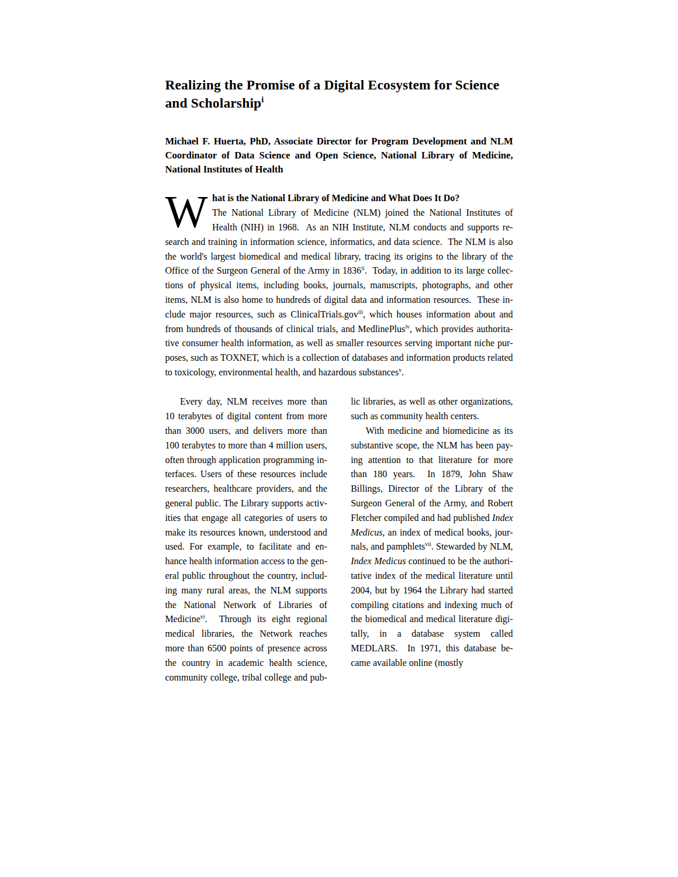Realizing the Promise of a Digital Ecosystem for Science and Scholarshipi
Michael F. Huerta, PhD, Associate Director for Program Development and NLM Coordinator of Data Science and Open Science, National Library of Medicine, National Institutes of Health
What is the National Library of Medicine and What Does It Do?
The National Library of Medicine (NLM) joined the National Institutes of Health (NIH) in 1968. As an NIH Institute, NLM conducts and supports research and training in information science, informatics, and data science. The NLM is also the world's largest biomedical and medical library, tracing its origins to the library of the Office of the Surgeon General of the Army in 1836ii. Today, in addition to its large collections of physical items, including books, journals, manuscripts, photographs, and other items, NLM is also home to hundreds of digital data and information resources. These include major resources, such as ClinicalTrials.goviii, which houses information about and from hundreds of thousands of clinical trials, and MedlinePlusiv, which provides authoritative consumer health information, as well as smaller resources serving important niche purposes, such as TOXNET, which is a collection of databases and information products related to toxicology, environmental health, and hazardous substancesv.
Every day, NLM receives more than 10 terabytes of digital content from more than 3000 users, and delivers more than 100 terabytes to more than 4 million users, often through application programming interfaces. Users of these resources include researchers, healthcare providers, and the general public. The Library supports activities that engage all categories of users to make its resources known, understood and used. For example, to facilitate and enhance health information access to the general public throughout the country, including many rural areas, the NLM supports the National Network of Libraries of Medicinevi. Through its eight regional medical libraries, the Network reaches more than 6500 points of presence across the country in academic health science, community college, tribal college and public libraries, as well as other organizations, such as community health centers.
With medicine and biomedicine as its substantive scope, the NLM has been paying attention to that literature for more than 180 years. In 1879, John Shaw Billings, Director of the Library of the Surgeon General of the Army, and Robert Fletcher compiled and had published Index Medicus, an index of medical books, journals, and pamphletsvii. Stewarded by NLM, Index Medicus continued to be the authoritative index of the medical literature until 2004, but by 1964 the Library had started compiling citations and indexing much of the biomedical and medical literature digitally, in a database system called MEDLARS. In 1971, this database became available online (mostly